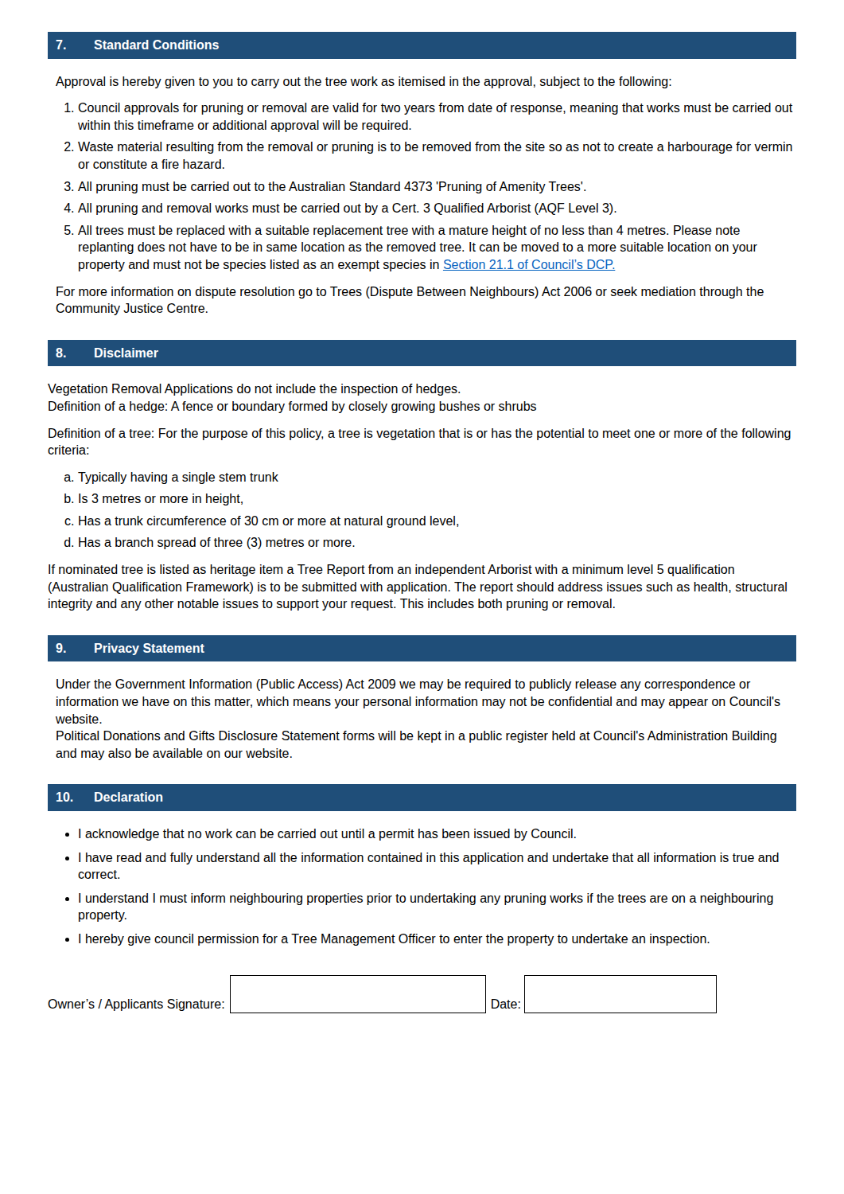7. Standard Conditions
Approval is hereby given to you to carry out the tree work as itemised in the approval, subject to the following:
Council approvals for pruning or removal are valid for two years from date of response, meaning that works must be carried out within this timeframe or additional approval will be required.
Waste material resulting from the removal or pruning is to be removed from the site so as not to create a harbourage for vermin or constitute a fire hazard.
All pruning must be carried out to the Australian Standard 4373 'Pruning of Amenity Trees'.
All pruning and removal works must be carried out by a Cert. 3 Qualified Arborist (AQF Level 3).
All trees must be replaced with a suitable replacement tree with a mature height of no less than 4 metres. Please note replanting does not have to be in same location as the removed tree. It can be moved to a more suitable location on your property and must not be species listed as an exempt species in Section 21.1 of Council’s DCP.
For more information on dispute resolution go to Trees (Dispute Between Neighbours) Act 2006 or seek mediation through the Community Justice Centre.
8. Disclaimer
Vegetation Removal Applications do not include the inspection of hedges.
Definition of a hedge: A fence or boundary formed by closely growing bushes or shrubs
Definition of a tree: For the purpose of this policy, a tree is vegetation that is or has the potential to meet one or more of the following criteria:
Typically having a single stem trunk
Is 3 metres or more in height,
Has a trunk circumference of 30 cm or more at natural ground level,
Has a branch spread of three (3) metres or more.
If nominated tree is listed as heritage item a Tree Report from an independent Arborist with a minimum level 5 qualification (Australian Qualification Framework) is to be submitted with application. The report should address issues such as health, structural integrity and any other notable issues to support your request. This includes both pruning or removal.
9. Privacy Statement
Under the Government Information (Public Access) Act 2009 we may be required to publicly release any correspondence or information we have on this matter, which means your personal information may not be confidential and may appear on Council's website.
Political Donations and Gifts Disclosure Statement forms will be kept in a public register held at Council's Administration Building and may also be available on our website.
10. Declaration
I acknowledge that no work can be carried out until a permit has been issued by Council.
I have read and fully understand all the information contained in this application and undertake that all information is true and correct.
I understand I must inform neighbouring properties prior to undertaking any pruning works if the trees are on a neighbouring property.
I hereby give council permission for a Tree Management Officer to enter the property to undertake an inspection.
Owner’s / Applicants Signature:
Date: